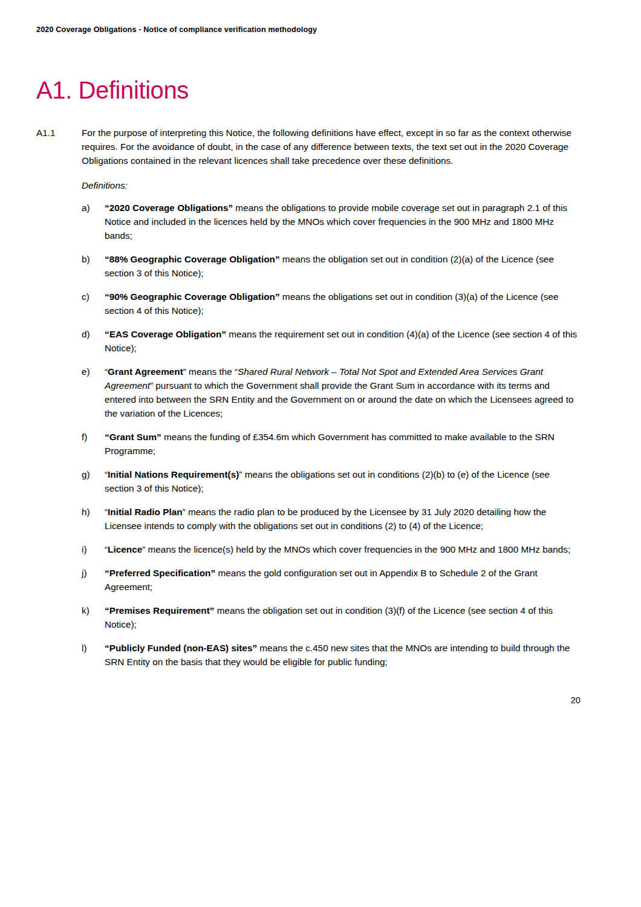2020 Coverage Obligations - Notice of compliance verification methodology
A1. Definitions
A1.1
For the purpose of interpreting this Notice, the following definitions have effect, except in so far as the context otherwise requires. For the avoidance of doubt, in the case of any difference between texts, the text set out in the 2020 Coverage Obligations contained in the relevant licences shall take precedence over these definitions.
Definitions:
“2020 Coverage Obligations” means the obligations to provide mobile coverage set out in paragraph 2.1 of this Notice and included in the licences held by the MNOs which cover frequencies in the 900 MHz and 1800 MHz bands;
“88% Geographic Coverage Obligation” means the obligation set out in condition (2)(a) of the Licence (see section 3 of this Notice);
“90% Geographic Coverage Obligation” means the obligations set out in condition (3)(a) of the Licence (see section 4 of this Notice);
“EAS Coverage Obligation” means the requirement set out in condition (4)(a) of the Licence (see section 4 of this Notice);
“Grant Agreement” means the “Shared Rural Network – Total Not Spot and Extended Area Services Grant Agreement” pursuant to which the Government shall provide the Grant Sum in accordance with its terms and entered into between the SRN Entity and the Government on or around the date on which the Licensees agreed to the variation of the Licences;
“Grant Sum” means the funding of £354.6m which Government has committed to make available to the SRN Programme;
“Initial Nations Requirement(s)” means the obligations set out in conditions (2)(b) to (e) of the Licence (see section 3 of this Notice);
“Initial Radio Plan” means the radio plan to be produced by the Licensee by 31 July 2020 detailing how the Licensee intends to comply with the obligations set out in conditions (2) to (4) of the Licence;
“Licence” means the licence(s) held by the MNOs which cover frequencies in the 900 MHz and 1800 MHz bands;
“Preferred Specification” means the gold configuration set out in Appendix B to Schedule 2 of the Grant Agreement;
“Premises Requirement” means the obligation set out in condition (3)(f) of the Licence (see section 4 of this Notice);
“Publicly Funded (non-EAS) sites” means the c.450 new sites that the MNOs are intending to build through the SRN Entity on the basis that they would be eligible for public funding;
20